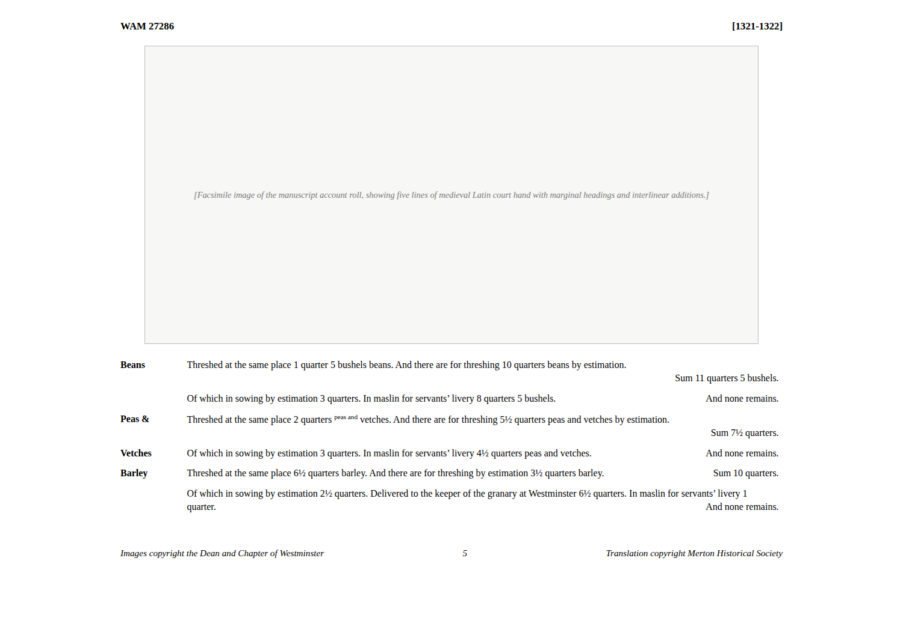WAM 27286 [1321-1322]
[Facsimile image of the manuscript account roll, showing five lines of medieval Latin court hand with marginal headings and interlinear additions.]
| Beans | Threshed at the same place 1 quarter 5 bushels beans. And there are for threshing 10 quarters beans by estimation. Sum 11 quarters 5 bushels. |
| | Of which in sowing by estimation 3 quarters. In maslin for servants’ livery 8 quarters 5 bushels. And none remains. |
| Peas & | Threshed at the same place 2 quarters peas and vetches. And there are for threshing 5½ quarters peas and vetches by estimation. Sum 7½ quarters. |
| Vetches | Of which in sowing by estimation 3 quarters. In maslin for servants’ livery 4½ quarters peas and vetches. And none remains. |
| Barley | Threshed at the same place 6½ quarters barley. And there are for threshing by estimation 3½ quarters barley. Sum 10 quarters. |
| | Of which in sowing by estimation 2½ quarters. Delivered to the keeper of the granary at Westminster 6½ quarters. In maslin for servants’ livery 1 quarter. And none remains. |
Images copyright the Dean and Chapter of Westminster 5 Translation copyright Merton Historical Society